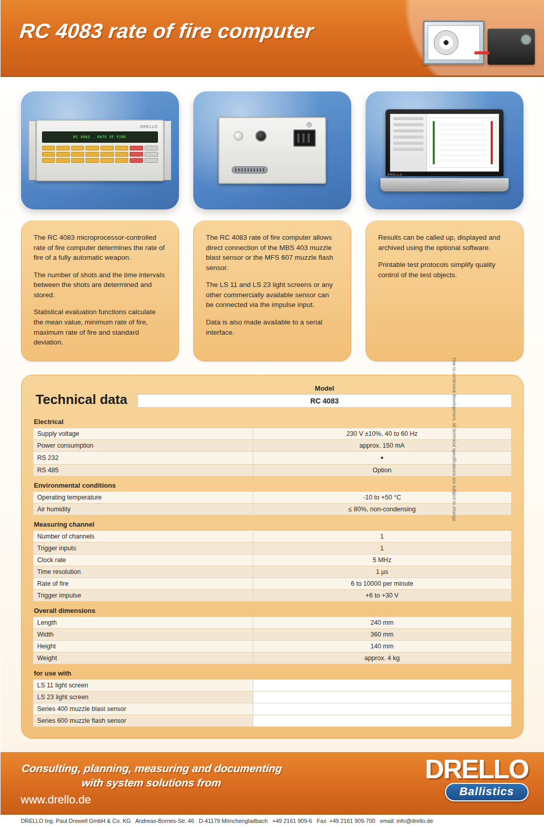RC 4083 rate of fire computer
DRELLO
RC 4083 RATE OF FIRE
DRELLO
The RC 4083 microprocessor-controlled rate of fire computer determines the rate of fire of a fully automatic weapon.
The number of shots and the time intervals between the shots are determined and stored.
Statistical evaluation functions calculate the mean value, minimum rate of fire, maximum rate of fire and standard deviation.
The RC 4083 rate of fire computer allows direct connection of the MBS 403 muzzle blast sensor or the MFS 607 muzzle flash sensor.
The LS 11 and LS 23 light screens or any other commercially available sensor can be connected via the impulse input.
Data is also made available to a serial interface.
Results can be called up, displayed and archived using the optional software.
Printable test protocols simplify quality control of the test objects.
Due to continued development, all technical specifications are subject to change
Technical data
Model
RC 4083
| Electrical |
| Supply voltage | 230 V ±10%, 40 to 60 Hz |
| Power consumption | approx. 150 mA |
| RS 232 | • |
| RS 485 | Option |
| Environmental conditions |
| Operating temperature | -10 to +50 °C |
| Air humidity | ≤ 80%, non-condensing |
| Measuring channel |
| Number of channels | 1 |
| Trigger inputs | 1 |
| Clock rate | 5 MHz |
| Time resolution | 1 µs |
| Rate of fire | 6 to 10000 per minute |
| Trigger impulse | +6 to +30 V |
| Overall dimensions |
| Length | 240 mm |
| Width | 360 mm |
| Height | 140 mm |
| Weight | approx. 4 kg |
| for use with |
| LS 11 light screen | |
| LS 23 light screen | |
| Series 400 muzzle blast sensor | |
| Series 600 muzzle flash sensor | |
Consulting, planning, measuring and documenting with system solutions from
DRELLO
Ballistics
www.drello.de
DRELLO Ing. Paul Drewell GmbH & Co. KG Andreas-Bornes-Str. 46 D-41179 Mönchengladbach +49 2161 909-6 Fax +49 2161 909-700 email: info@drello.de